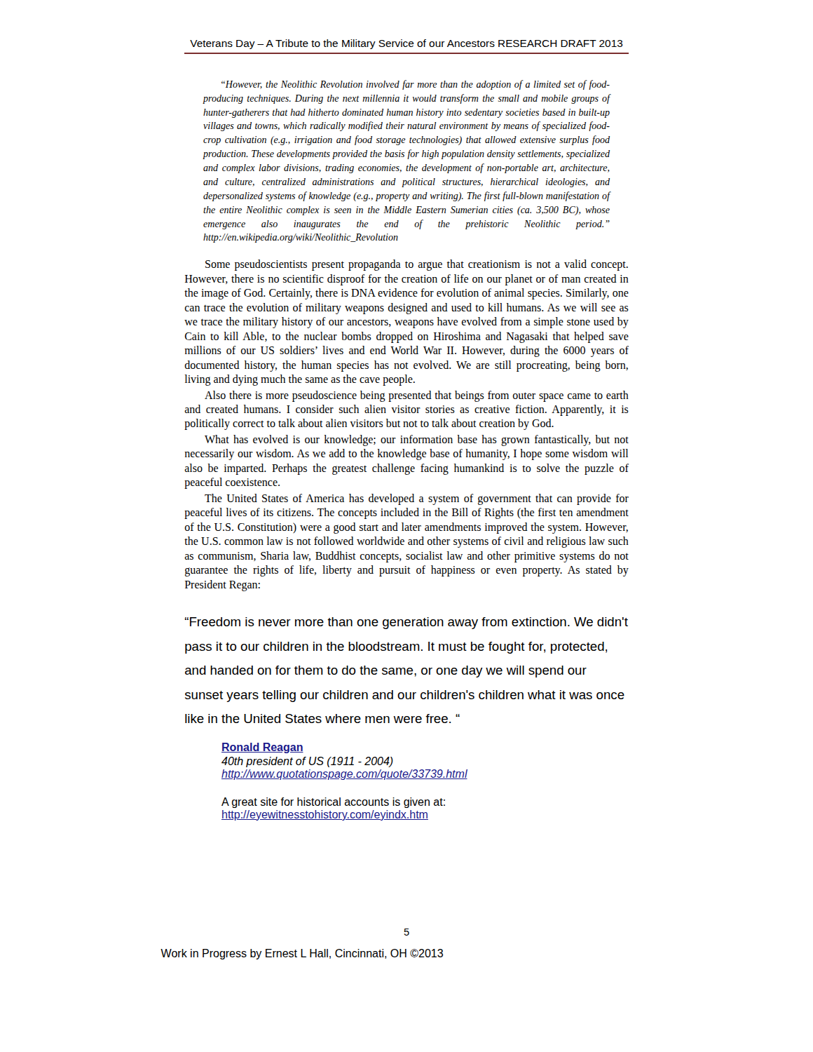Veterans Day – A Tribute to the Military Service of our Ancestors RESEARCH DRAFT 2013
“However, the Neolithic Revolution involved far more than the adoption of a limited set of food-producing techniques. During the next millennia it would transform the small and mobile groups of hunter-gatherers that had hitherto dominated human history into sedentary societies based in built-up villages and towns, which radically modified their natural environment by means of specialized food-crop cultivation (e.g., irrigation and food storage technologies) that allowed extensive surplus food production. These developments provided the basis for high population density settlements, specialized and complex labor divisions, trading economies, the development of non-portable art, architecture, and culture, centralized administrations and political structures, hierarchical ideologies, and depersonalized systems of knowledge (e.g., property and writing). The first full-blown manifestation of the entire Neolithic complex is seen in the Middle Eastern Sumerian cities (ca. 3,500 BC), whose emergence also inaugurates the end of the prehistoric Neolithic period.” http://en.wikipedia.org/wiki/Neolithic_Revolution
Some pseudoscientists present propaganda to argue that creationism is not a valid concept. However, there is no scientific disproof for the creation of life on our planet or of man created in the image of God. Certainly, there is DNA evidence for evolution of animal species. Similarly, one can trace the evolution of military weapons designed and used to kill humans. As we will see as we trace the military history of our ancestors, weapons have evolved from a simple stone used by Cain to kill Able, to the nuclear bombs dropped on Hiroshima and Nagasaki that helped save millions of our US soldiers’ lives and end World War II. However, during the 6000 years of documented history, the human species has not evolved. We are still procreating, being born, living and dying much the same as the cave people.
Also there is more pseudoscience being presented that beings from outer space came to earth and created humans. I consider such alien visitor stories as creative fiction. Apparently, it is politically correct to talk about alien visitors but not to talk about creation by God.
What has evolved is our knowledge; our information base has grown fantastically, but not necessarily our wisdom. As we add to the knowledge base of humanity, I hope some wisdom will also be imparted. Perhaps the greatest challenge facing humankind is to solve the puzzle of peaceful coexistence.
The United States of America has developed a system of government that can provide for peaceful lives of its citizens. The concepts included in the Bill of Rights (the first ten amendment of the U.S. Constitution) were a good start and later amendments improved the system. However, the U.S. common law is not followed worldwide and other systems of civil and religious law such as communism, Sharia law, Buddhist concepts, socialist law and other primitive systems do not guarantee the rights of life, liberty and pursuit of happiness or even property. As stated by President Regan:
“Freedom is never more than one generation away from extinction. We didn't pass it to our children in the bloodstream. It must be fought for, protected, and handed on for them to do the same, or one day we will spend our sunset years telling our children and our children's children what it was once like in the United States where men were free. “
Ronald Reagan
40th president of US (1911 - 2004) http://www.quotationspage.com/quote/33739.html
A great site for historical accounts is given at: http://eyewitnesstohistory.com/eyindx.htm
5
Work in Progress by Ernest L Hall, Cincinnati, OH ©2013